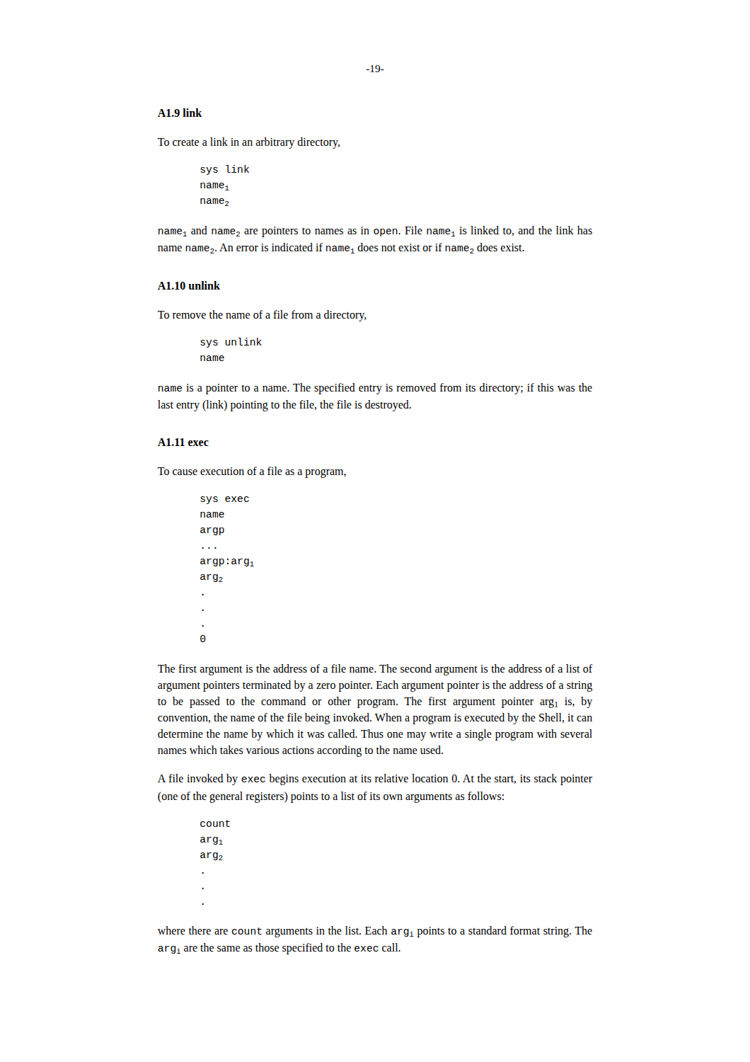-19-
A1.9 link
To create a link in an arbitrary directory,
sys link
name1
name2
name1 and name2 are pointers to names as in open. File name1 is linked to, and the link has name name2. An error is indicated if name1 does not exist or if name2 does exist.
A1.10 unlink
To remove the name of a file from a directory,
sys unlink
name
name is a pointer to a name. The specified entry is removed from its directory; if this was the last entry (link) pointing to the file, the file is destroyed.
A1.11 exec
To cause execution of a file as a program,
sys exec
name
argp
...
argp:arg1
arg2
.
.
.
0
The first argument is the address of a file name. The second argument is the address of a list of argument pointers terminated by a zero pointer. Each argument pointer is the address of a string to be passed to the command or other program. The first argument pointer arg1 is, by convention, the name of the file being invoked. When a program is executed by the Shell, it can determine the name by which it was called. Thus one may write a single program with several names which takes various actions according to the name used.
A file invoked by exec begins execution at its relative location 0. At the start, its stack pointer (one of the general registers) points to a list of its own arguments as follows:
count
arg1
arg2
.
.
.
where there are count arguments in the list. Each argi points to a standard format string. The argi are the same as those specified to the exec call.